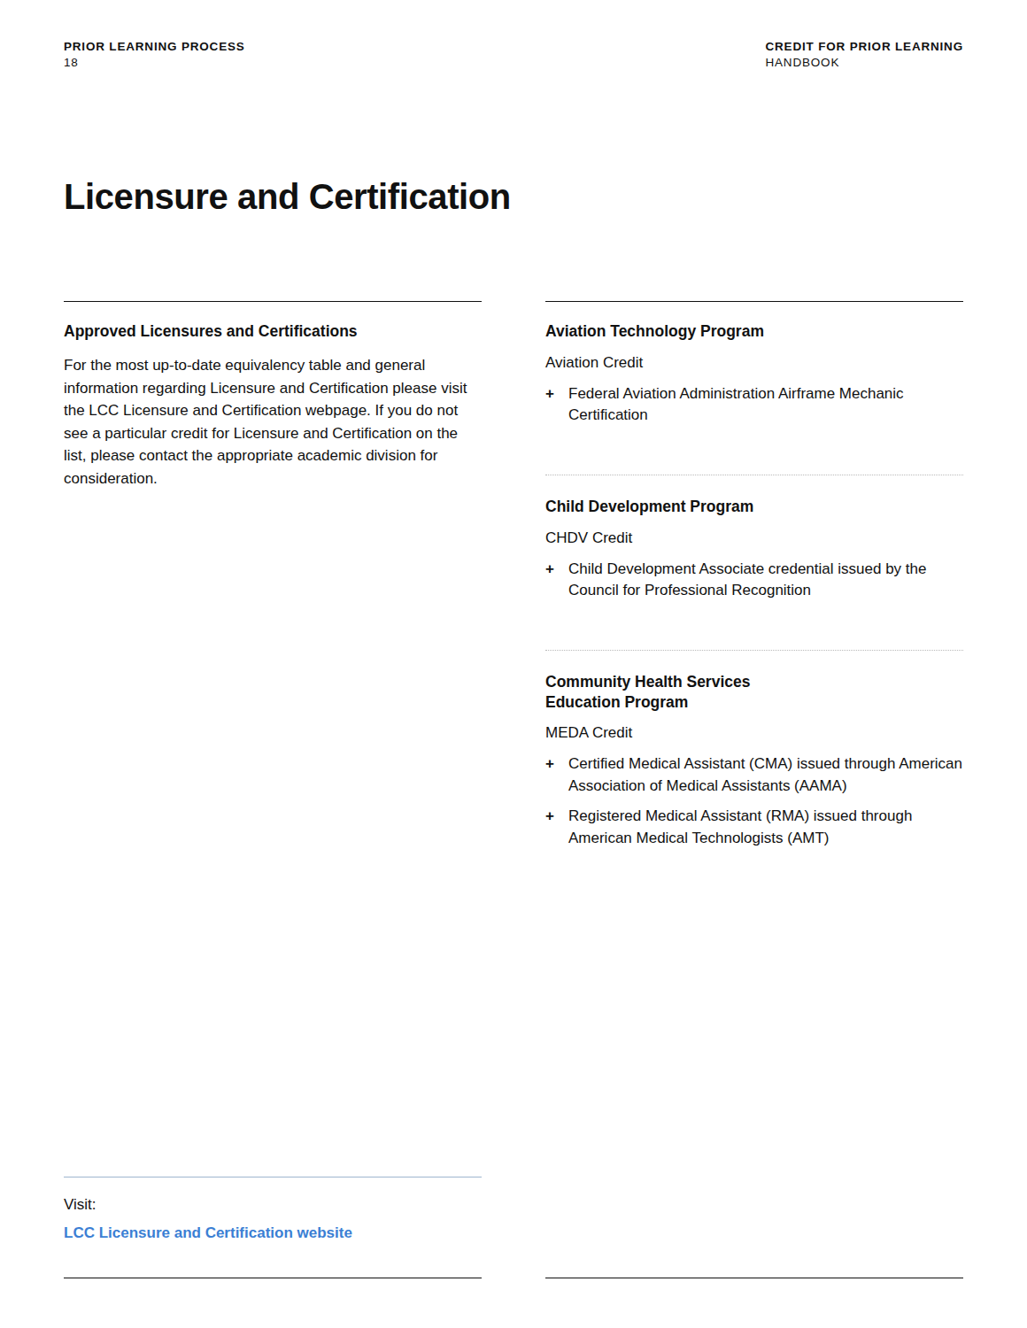Prior Learning Process 18
Credit for Prior Learning Handbook
Licensure and Certification
Approved Licensures and Certifications
For the most up-to-date equivalency table and general information regarding Licensure and Certification please visit the LCC Licensure and Certification webpage. If you do not see a particular credit for Licensure and Certification on the list, please contact the appropriate academic division for consideration.
Aviation Technology Program
Aviation Credit
Federal Aviation Administration Airframe Mechanic Certification
Child Development Program
CHDV Credit
Child Development Associate credential issued by the Council for Professional Recognition
Community Health Services
Education Program
MEDA Credit
Certified Medical Assistant (CMA) issued through American Association of Medical Assistants (AAMA)
Registered Medical Assistant (RMA) issued through American Medical Technologists (AMT)
Visit:
LCC Licensure and Certification website